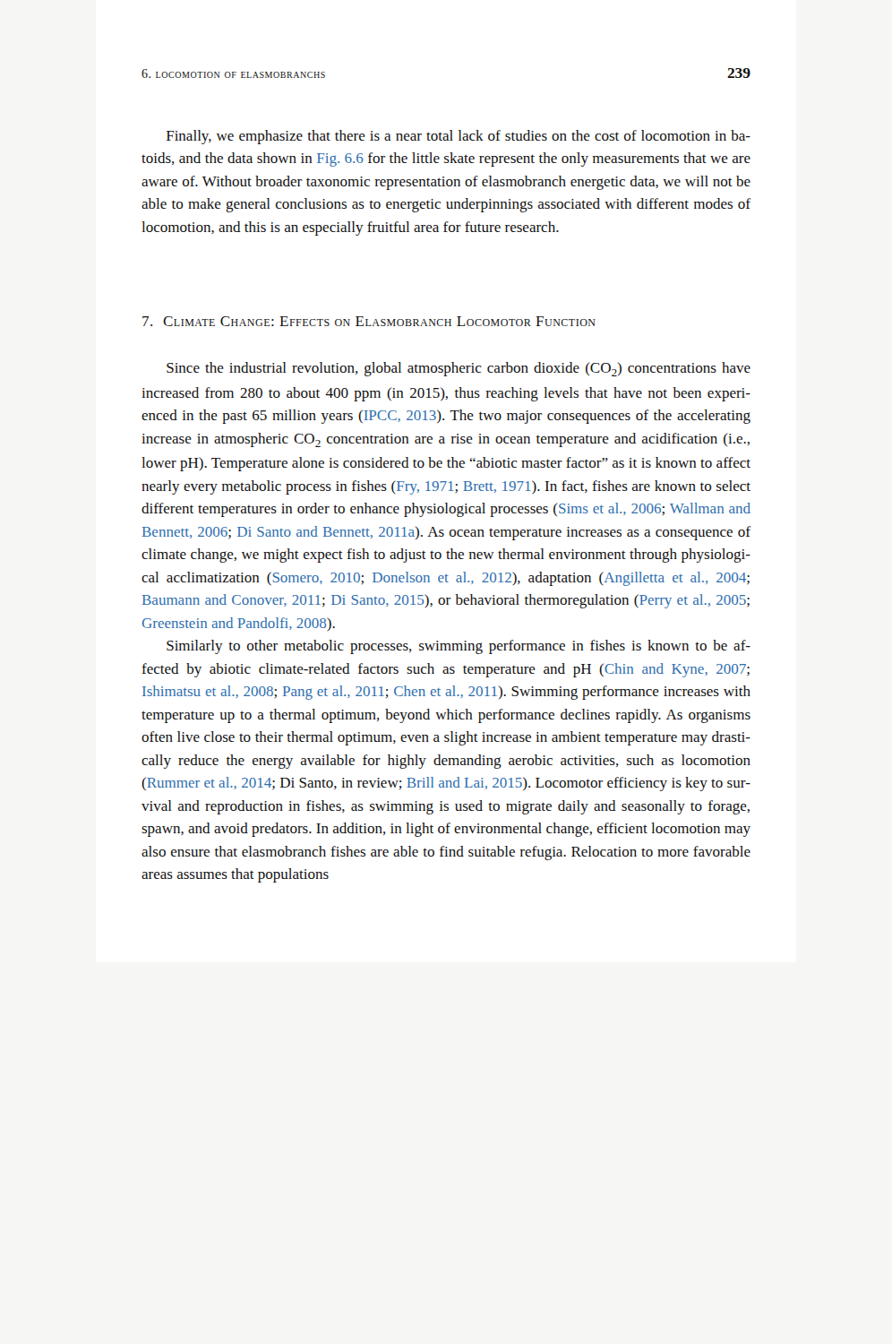6. Locomotion of Elasmobranchs 239
Finally, we emphasize that there is a near total lack of studies on the cost of locomotion in batoids, and the data shown in Fig. 6.6 for the little skate represent the only measurements that we are aware of. Without broader taxonomic representation of elasmobranch energetic data, we will not be able to make general conclusions as to energetic underpinnings associated with different modes of locomotion, and this is an especially fruitful area for future research.
7. Climate Change: Effects on Elasmobranch Locomotor Function
Since the industrial revolution, global atmospheric carbon dioxide (CO2) concentrations have increased from 280 to about 400 ppm (in 2015), thus reaching levels that have not been experienced in the past 65 million years (IPCC, 2013). The two major consequences of the accelerating increase in atmospheric CO2 concentration are a rise in ocean temperature and acidification (i.e., lower pH). Temperature alone is considered to be the “abiotic master factor” as it is known to affect nearly every metabolic process in fishes (Fry, 1971; Brett, 1971). In fact, fishes are known to select different temperatures in order to enhance physiological processes (Sims et al., 2006; Wallman and Bennett, 2006; Di Santo and Bennett, 2011a). As ocean temperature increases as a consequence of climate change, we might expect fish to adjust to the new thermal environment through physiological acclimatization (Somero, 2010; Donelson et al., 2012), adaptation (Angilletta et al., 2004; Baumann and Conover, 2011; Di Santo, 2015), or behavioral thermoregulation (Perry et al., 2005; Greenstein and Pandolfi, 2008).
Similarly to other metabolic processes, swimming performance in fishes is known to be affected by abiotic climate-related factors such as temperature and pH (Chin and Kyne, 2007; Ishimatsu et al., 2008; Pang et al., 2011; Chen et al., 2011). Swimming performance increases with temperature up to a thermal optimum, beyond which performance declines rapidly. As organisms often live close to their thermal optimum, even a slight increase in ambient temperature may drastically reduce the energy available for highly demanding aerobic activities, such as locomotion (Rummer et al., 2014; Di Santo, in review; Brill and Lai, 2015). Locomotor efficiency is key to survival and reproduction in fishes, as swimming is used to migrate daily and seasonally to forage, spawn, and avoid predators. In addition, in light of environmental change, efficient locomotion may also ensure that elasmobranch fishes are able to find suitable refugia. Relocation to more favorable areas assumes that populations